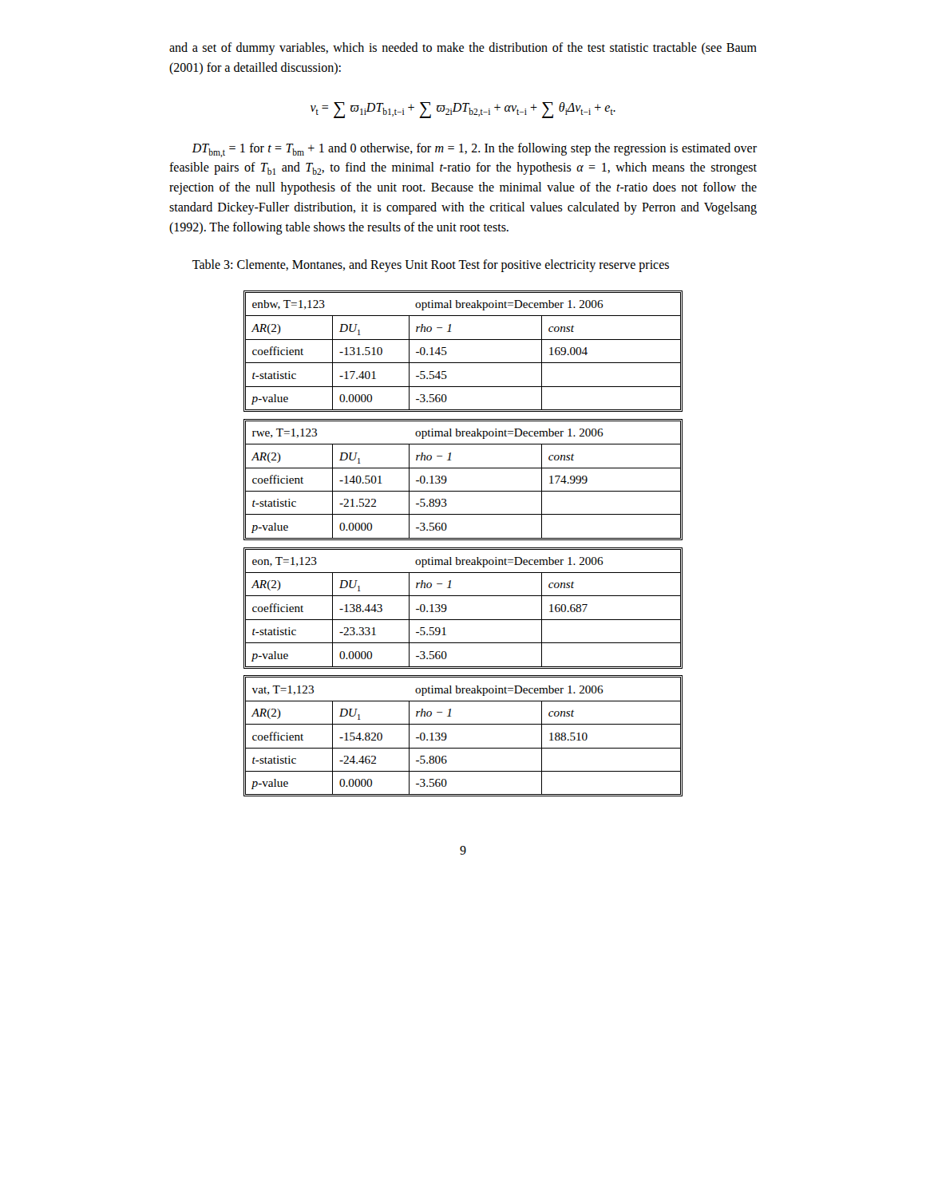and a set of dummy variables, which is needed to make the distribution of the test statistic tractable (see Baum (2001) for a detailled discussion):
vt = ∑ ϖ1iDTb1,t−i + ∑ ϖ2iDTb2,t−i + αvt−i + ∑ θiΔvt−i + et.
DTbm,t = 1 for t = Tbm + 1 and 0 otherwise, for m = 1, 2. In the following step the regression is estimated over feasible pairs of Tb1 and Tb2, to find the minimal t-ratio for the hypothesis α = 1, which means the strongest rejection of the null hypothesis of the unit root. Because the minimal value of the t-ratio does not follow the standard Dickey-Fuller distribution, it is compared with the critical values calculated by Perron and Vogelsang (1992). The following table shows the results of the unit root tests.
Table 3: Clemente, Montanes, and Reyes Unit Root Test for positive electricity reserve prices
| enbw, T=1,123 | optimal breakpoint=December 1. 2006 |
| AR (2) | DU 1 | rho − 1 | const |
| coefficient | -131.510 | -0.145 | 169.004 |
| t -statistic | -17.401 | -5.545 | |
| p -value | 0.0000 | -3.560 | |
| rwe, T=1,123 | optimal breakpoint=December 1. 2006 |
| AR (2) | DU 1 | rho − 1 | const |
| coefficient | -140.501 | -0.139 | 174.999 |
| t -statistic | -21.522 | -5.893 | |
| p -value | 0.0000 | -3.560 | |
| eon, T=1,123 | optimal breakpoint=December 1. 2006 |
| AR (2) | DU 1 | rho − 1 | const |
| coefficient | -138.443 | -0.139 | 160.687 |
| t -statistic | -23.331 | -5.591 | |
| p -value | 0.0000 | -3.560 | |
| vat, T=1,123 | optimal breakpoint=December 1. 2006 |
| AR (2) | DU 1 | rho − 1 | const |
| coefficient | -154.820 | -0.139 | 188.510 |
| t -statistic | -24.462 | -5.806 | |
| p -value | 0.0000 | -3.560 | |
9